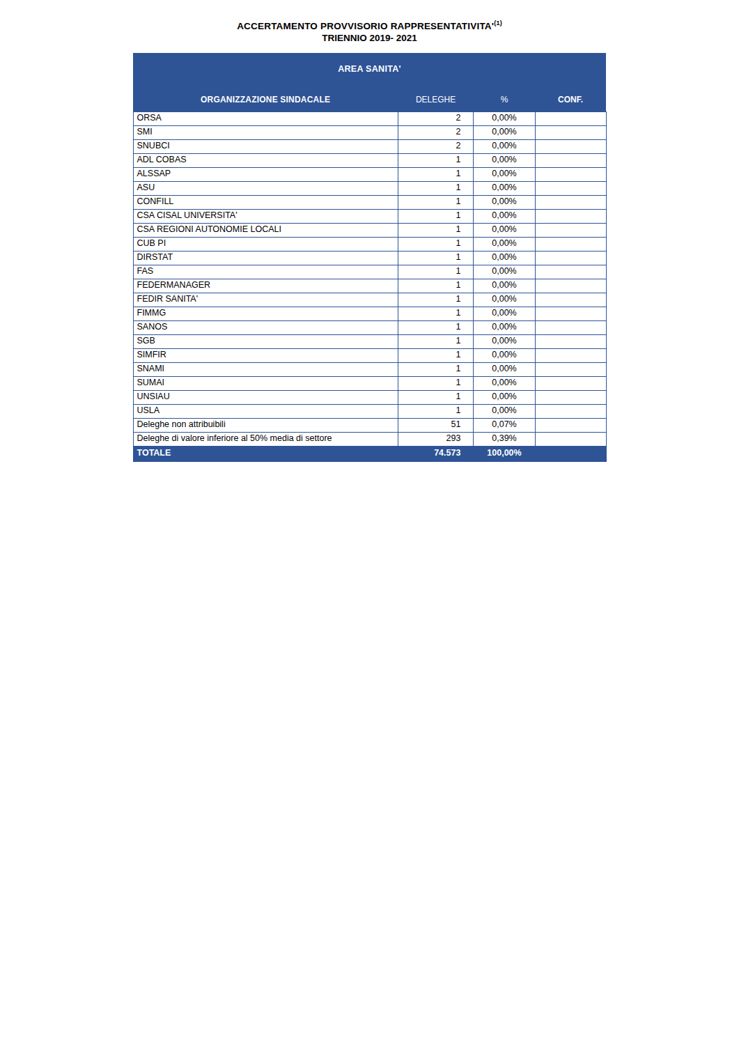ACCERTAMENTO PROVVISORIO RAPPRESENTATIVITA'(1)
TRIENNIO 2019- 2021
| AREA SANITA' |
| --- |
| ORGANIZZAZIONE SINDACALE | DELEGHE | % | CONF. |
| ORSA | 2 | 0,00% | |
| SMI | 2 | 0,00% | |
| SNUBCI | 2 | 0,00% | |
| ADL COBAS | 1 | 0,00% | |
| ALSSAP | 1 | 0,00% | |
| ASU | 1 | 0,00% | |
| CONFILL | 1 | 0,00% | |
| CSA CISAL UNIVERSITA' | 1 | 0,00% | |
| CSA REGIONI AUTONOMIE LOCALI | 1 | 0,00% | |
| CUB PI | 1 | 0,00% | |
| DIRSTAT | 1 | 0,00% | |
| FAS | 1 | 0,00% | |
| FEDERMANAGER | 1 | 0,00% | |
| FEDIR SANITA' | 1 | 0,00% | |
| FIMMG | 1 | 0,00% | |
| SANOS | 1 | 0,00% | |
| SGB | 1 | 0,00% | |
| SIMFIR | 1 | 0,00% | |
| SNAMI | 1 | 0,00% | |
| SUMAI | 1 | 0,00% | |
| UNSIAU | 1 | 0,00% | |
| USLA | 1 | 0,00% | |
| Deleghe non attribuibili | 51 | 0,07% | |
| Deleghe di valore inferiore al 50% media di settore | 293 | 0,39% | |
| TOTALE | 74.573 | 100,00% | |